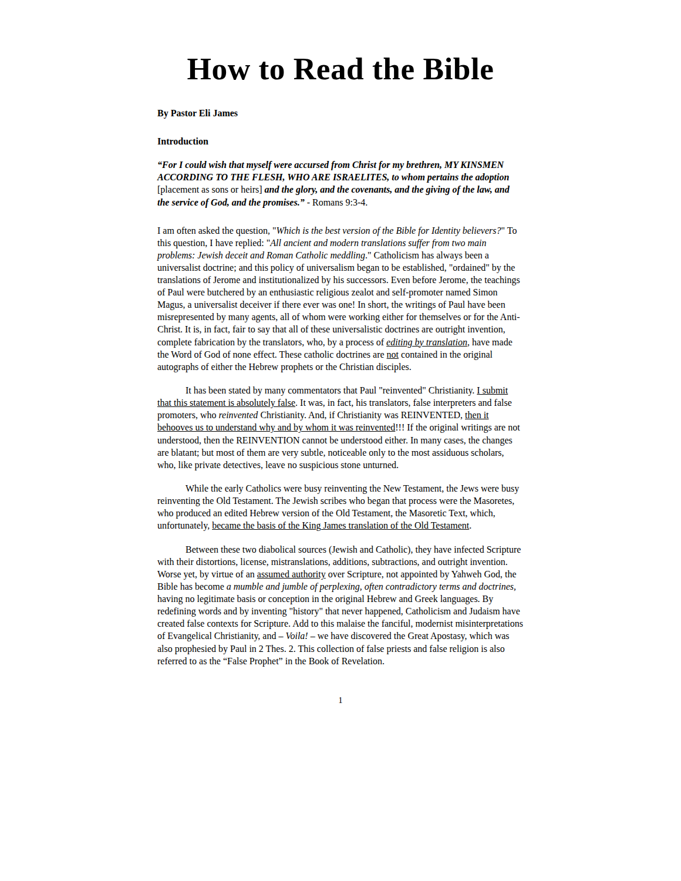How to Read the Bible
By Pastor Eli James
Introduction
“For I could wish that myself were accursed from Christ for my brethren, MY KINSMEN ACCORDING TO THE FLESH, WHO ARE ISRAELITES, to whom pertains the adoption [placement as sons or heirs] and the glory, and the covenants, and the giving of the law, and the service of God, and the promises.” - Romans 9:3-4.
I am often asked the question, "Which is the best version of the Bible for Identity believers?" To this question, I have replied: "All ancient and modern translations suffer from two main problems: Jewish deceit and Roman Catholic meddling." Catholicism has always been a universalist doctrine; and this policy of universalism began to be established, "ordained" by the translations of Jerome and institutionalized by his successors. Even before Jerome, the teachings of Paul were butchered by an enthusiastic religious zealot and self-promoter named Simon Magus, a universalist deceiver if there ever was one! In short, the writings of Paul have been misrepresented by many agents, all of whom were working either for themselves or for the Anti-Christ. It is, in fact, fair to say that all of these universalistic doctrines are outright invention, complete fabrication by the translators, who, by a process of editing by translation, have made the Word of God of none effect. These catholic doctrines are not contained in the original autographs of either the Hebrew prophets or the Christian disciples.
It has been stated by many commentators that Paul "reinvented" Christianity. I submit that this statement is absolutely false. It was, in fact, his translators, false interpreters and false promoters, who reinvented Christianity. And, if Christianity was REINVENTED, then it behooves us to understand why and by whom it was reinvented!!! If the original writings are not understood, then the REINVENTION cannot be understood either. In many cases, the changes are blatant; but most of them are very subtle, noticeable only to the most assiduous scholars, who, like private detectives, leave no suspicious stone unturned.
While the early Catholics were busy reinventing the New Testament, the Jews were busy reinventing the Old Testament. The Jewish scribes who began that process were the Masoretes, who produced an edited Hebrew version of the Old Testament, the Masoretic Text, which, unfortunately, became the basis of the King James translation of the Old Testament.
Between these two diabolical sources (Jewish and Catholic), they have infected Scripture with their distortions, license, mistranslations, additions, subtractions, and outright invention. Worse yet, by virtue of an assumed authority over Scripture, not appointed by Yahweh God, the Bible has become a mumble and jumble of perplexing, often contradictory terms and doctrines, having no legitimate basis or conception in the original Hebrew and Greek languages. By redefining words and by inventing "history" that never happened, Catholicism and Judaism have created false contexts for Scripture. Add to this malaise the fanciful, modernist misinterpretations of Evangelical Christianity, and – Voila! – we have discovered the Great Apostasy, which was also prophesied by Paul in 2 Thes. 2. This collection of false priests and false religion is also referred to as the “False Prophet” in the Book of Revelation.
1